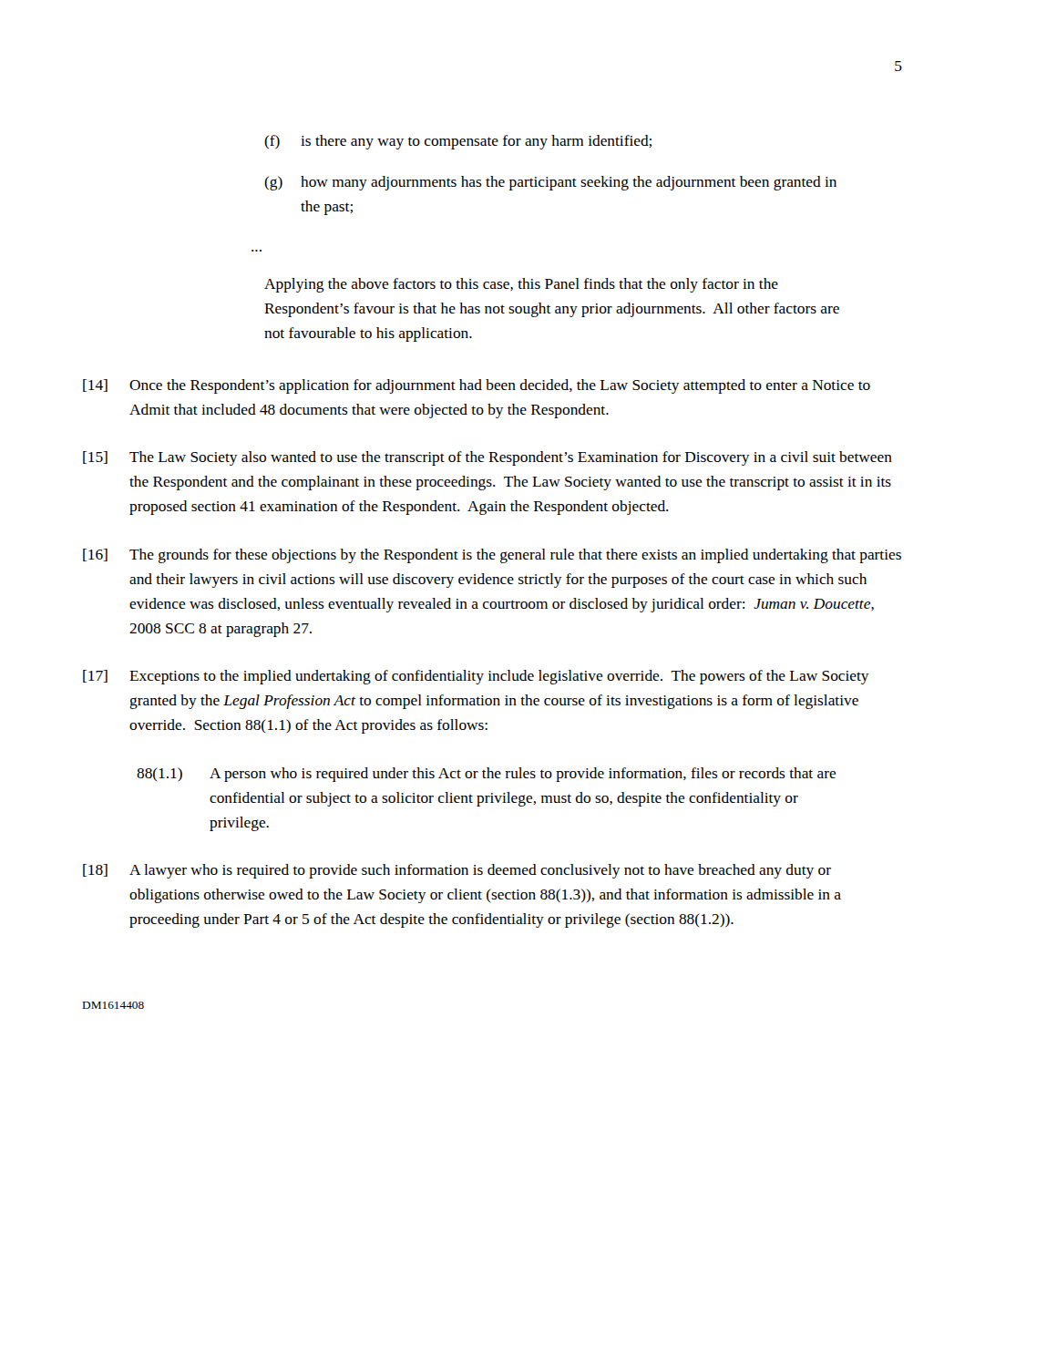5
(f)
is there any way to compensate for any harm identified;
(g)
how many adjournments has the participant seeking the adjournment been granted in the past;
...
Applying the above factors to this case, this Panel finds that the only factor in the Respondent’s favour is that he has not sought any prior adjournments. All other factors are not favourable to his application.
[14]
Once the Respondent’s application for adjournment had been decided, the Law Society attempted to enter a Notice to Admit that included 48 documents that were objected to by the Respondent.
[15]
The Law Society also wanted to use the transcript of the Respondent’s Examination for Discovery in a civil suit between the Respondent and the complainant in these proceedings. The Law Society wanted to use the transcript to assist it in its proposed section 41 examination of the Respondent. Again the Respondent objected.
[16]
The grounds for these objections by the Respondent is the general rule that there exists an implied undertaking that parties and their lawyers in civil actions will use discovery evidence strictly for the purposes of the court case in which such evidence was disclosed, unless eventually revealed in a courtroom or disclosed by juridical order: Juman v. Doucette, 2008 SCC 8 at paragraph 27.
[17]
Exceptions to the implied undertaking of confidentiality include legislative override. The powers of the Law Society granted by the Legal Profession Act to compel information in the course of its investigations is a form of legislative override. Section 88(1.1) of the Act provides as follows:
88(1.1)
A person who is required under this Act or the rules to provide information, files or records that are confidential or subject to a solicitor client privilege, must do so, despite the confidentiality or privilege.
[18]
A lawyer who is required to provide such information is deemed conclusively not to have breached any duty or obligations otherwise owed to the Law Society or client (section 88(1.3)), and that information is admissible in a proceeding under Part 4 or 5 of the Act despite the confidentiality or privilege (section 88(1.2)).
DM1614408